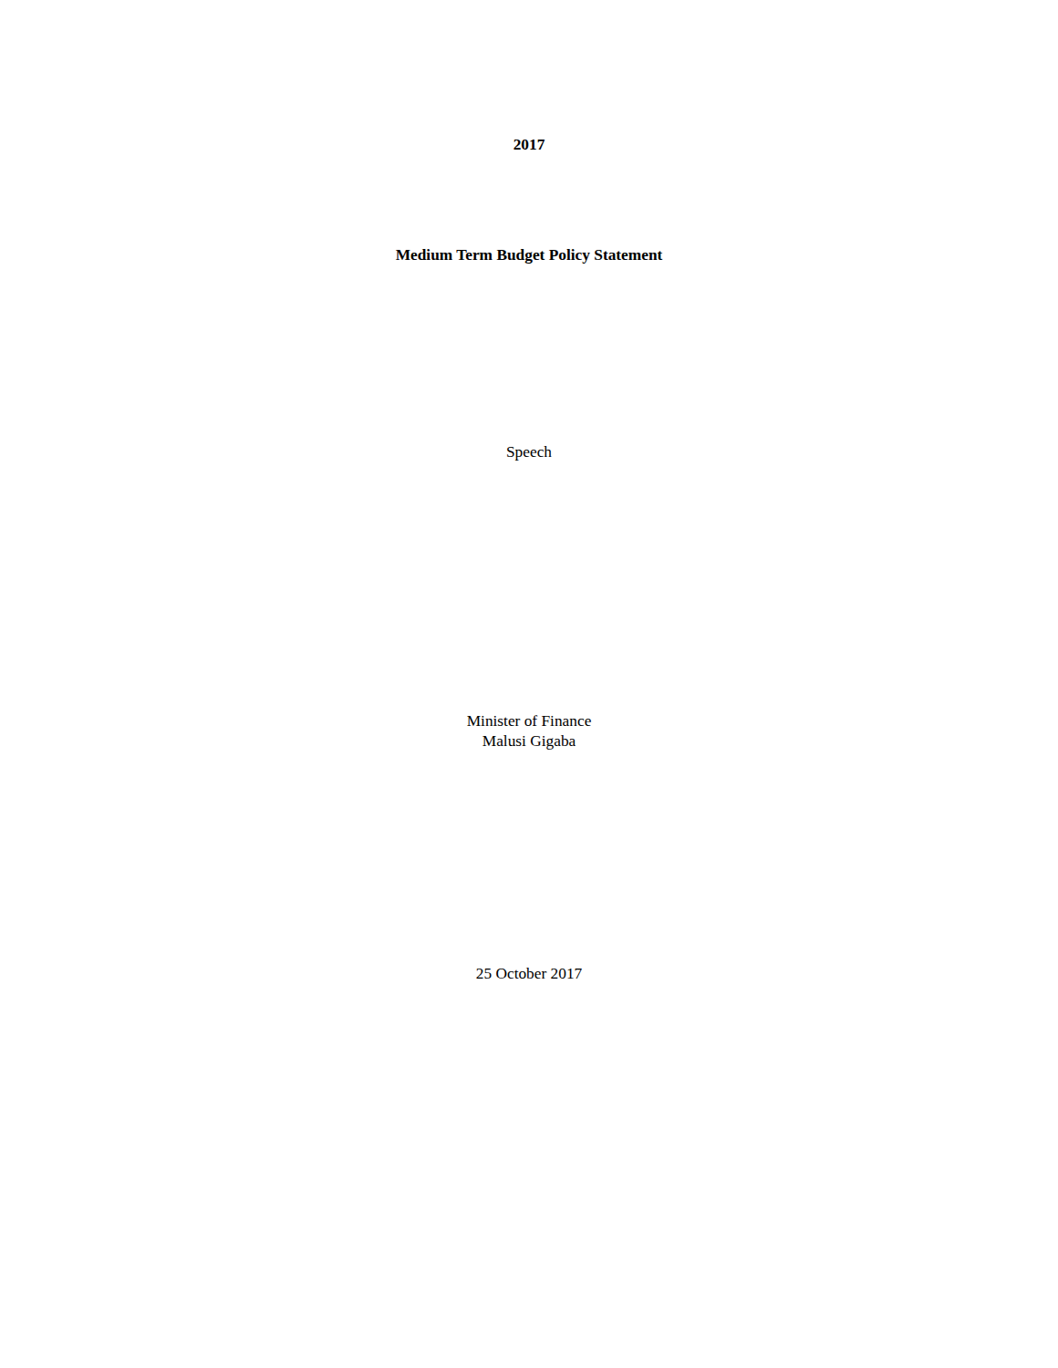2017
Medium Term Budget Policy Statement
Speech
Minister of Finance
Malusi Gigaba
25 October 2017